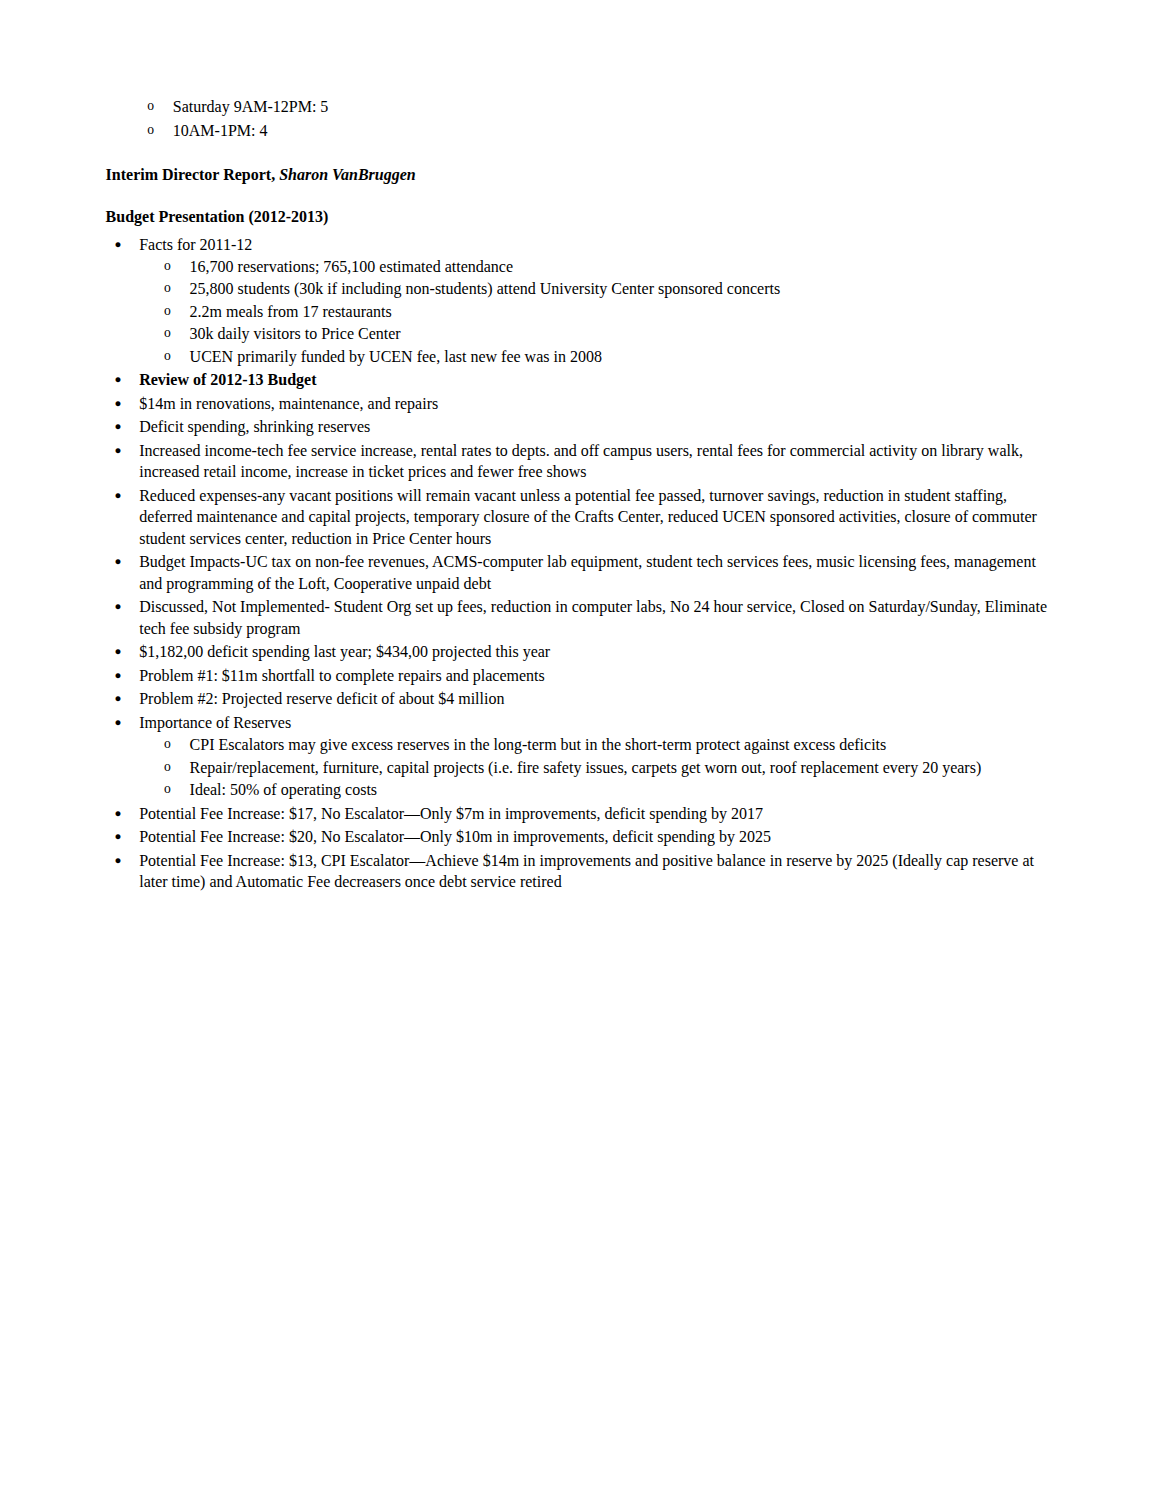Saturday 9AM-12PM: 5
10AM-1PM: 4
Interim Director Report, Sharon VanBruggen
Budget Presentation (2012-2013)
Facts for 2011-12
16,700 reservations; 765,100 estimated attendance
25,800 students (30k if including non-students) attend University Center sponsored concerts
2.2m meals from 17 restaurants
30k daily visitors to Price Center
UCEN primarily funded by UCEN fee, last new fee was in 2008
Review of 2012-13 Budget
$14m in renovations, maintenance, and repairs
Deficit spending, shrinking reserves
Increased income-tech fee service increase, rental rates to depts. and off campus users, rental fees for commercial activity on library walk, increased retail income, increase in ticket prices and fewer free shows
Reduced expenses-any vacant positions will remain vacant unless a potential fee passed, turnover savings, reduction in student staffing, deferred maintenance and capital projects, temporary closure of the Crafts Center, reduced UCEN sponsored activities, closure of commuter student services center, reduction in Price Center hours
Budget Impacts-UC tax on non-fee revenues, ACMS-computer lab equipment, student tech services fees, music licensing fees, management and programming of the Loft, Cooperative unpaid debt
Discussed, Not Implemented- Student Org set up fees, reduction in computer labs, No 24 hour service, Closed on Saturday/Sunday, Eliminate tech fee subsidy program
$1,182,00 deficit spending last year; $434,00 projected this year
Problem #1: $11m shortfall to complete repairs and placements
Problem #2: Projected reserve deficit of about $4 million
Importance of Reserves
CPI Escalators may give excess reserves in the long-term but in the short-term protect against excess deficits
Repair/replacement, furniture, capital projects (i.e. fire safety issues, carpets get worn out, roof replacement every 20 years)
Ideal: 50% of operating costs
Potential Fee Increase: $17, No Escalator—Only $7m in improvements, deficit spending by 2017
Potential Fee Increase: $20, No Escalator—Only $10m in improvements, deficit spending by 2025
Potential Fee Increase: $13, CPI Escalator—Achieve $14m in improvements and positive balance in reserve by 2025 (Ideally cap reserve at later time) and Automatic Fee decreasers once debt service retired